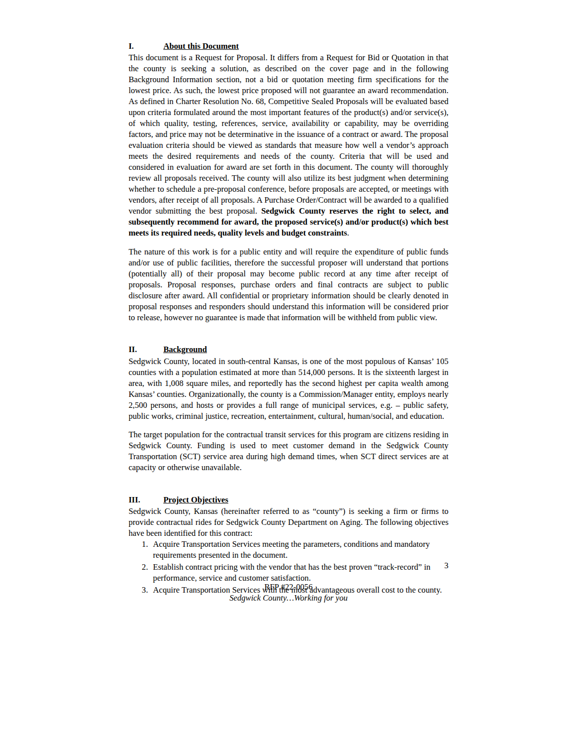I. About this Document
This document is a Request for Proposal. It differs from a Request for Bid or Quotation in that the county is seeking a solution, as described on the cover page and in the following Background Information section, not a bid or quotation meeting firm specifications for the lowest price. As such, the lowest price proposed will not guarantee an award recommendation. As defined in Charter Resolution No. 68, Competitive Sealed Proposals will be evaluated based upon criteria formulated around the most important features of the product(s) and/or service(s), of which quality, testing, references, service, availability or capability, may be overriding factors, and price may not be determinative in the issuance of a contract or award. The proposal evaluation criteria should be viewed as standards that measure how well a vendor’s approach meets the desired requirements and needs of the county. Criteria that will be used and considered in evaluation for award are set forth in this document. The county will thoroughly review all proposals received. The county will also utilize its best judgment when determining whether to schedule a pre-proposal conference, before proposals are accepted, or meetings with vendors, after receipt of all proposals. A Purchase Order/Contract will be awarded to a qualified vendor submitting the best proposal. Sedgwick County reserves the right to select, and subsequently recommend for award, the proposed service(s) and/or product(s) which best meets its required needs, quality levels and budget constraints.
The nature of this work is for a public entity and will require the expenditure of public funds and/or use of public facilities, therefore the successful proposer will understand that portions (potentially all) of their proposal may become public record at any time after receipt of proposals. Proposal responses, purchase orders and final contracts are subject to public disclosure after award. All confidential or proprietary information should be clearly denoted in proposal responses and responders should understand this information will be considered prior to release, however no guarantee is made that information will be withheld from public view.
II. Background
Sedgwick County, located in south-central Kansas, is one of the most populous of Kansas’ 105 counties with a population estimated at more than 514,000 persons. It is the sixteenth largest in area, with 1,008 square miles, and reportedly has the second highest per capita wealth among Kansas’ counties. Organizationally, the county is a Commission/Manager entity, employs nearly 2,500 persons, and hosts or provides a full range of municipal services, e.g. – public safety, public works, criminal justice, recreation, entertainment, cultural, human/social, and education.
The target population for the contractual transit services for this program are citizens residing in Sedgwick County. Funding is used to meet customer demand in the Sedgwick County Transportation (SCT) service area during high demand times, when SCT direct services are at capacity or otherwise unavailable.
III. Project Objectives
Sedgwick County, Kansas (hereinafter referred to as “county”) is seeking a firm or firms to provide contractual rides for Sedgwick County Department on Aging. The following objectives have been identified for this contract:
Acquire Transportation Services meeting the parameters, conditions and mandatory requirements presented in the document.
Establish contract pricing with the vendor that has the best proven “track-record” in performance, service and customer satisfaction.
Acquire Transportation Services with the most advantageous overall cost to the county.
3
RFP #22-0056
Sedgwick County…Working for you